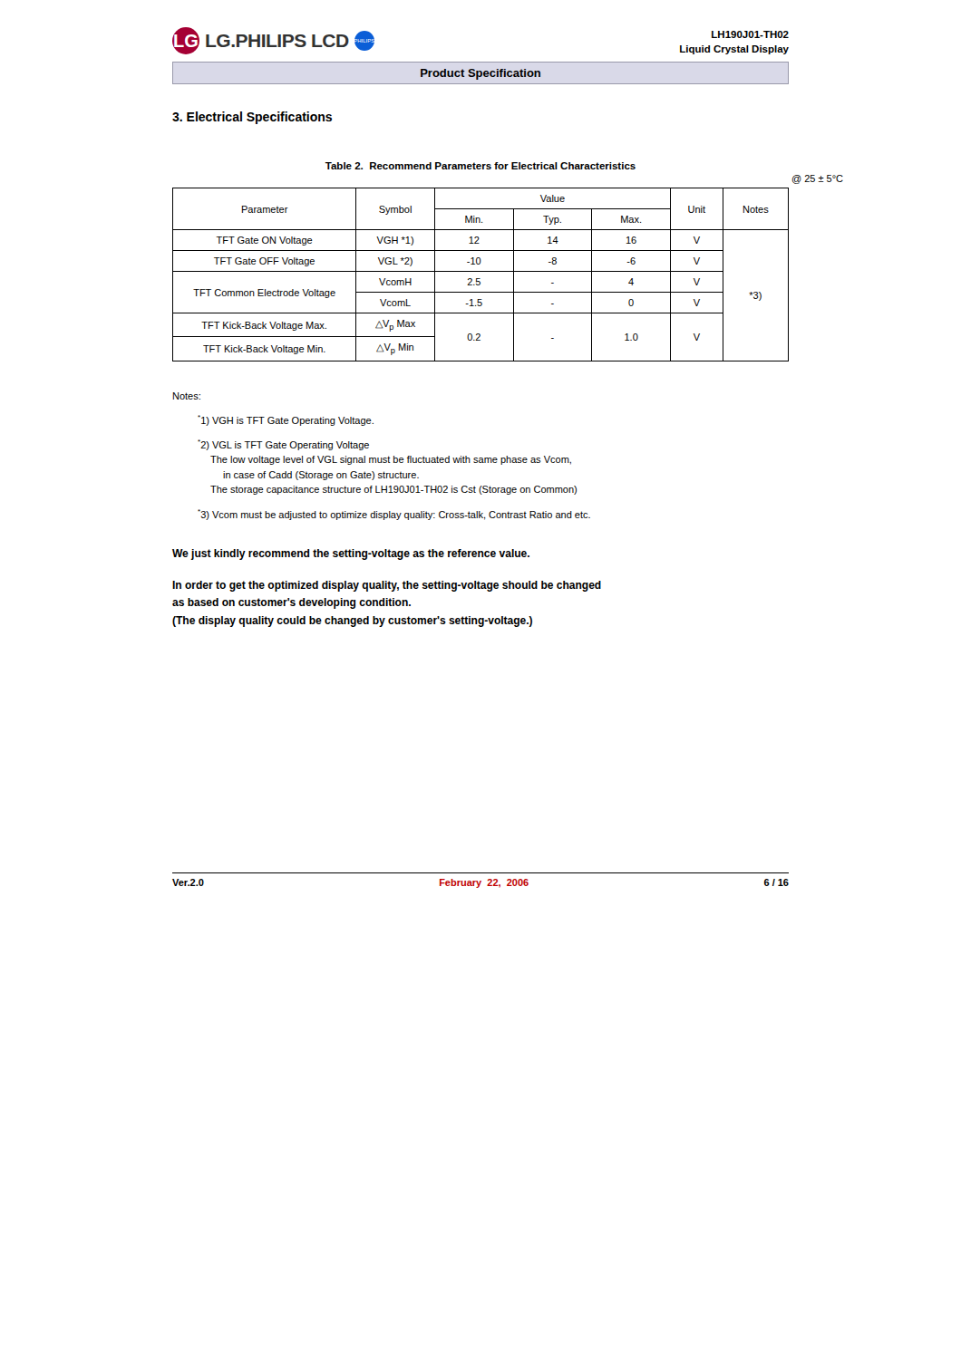LG
LG.PHILIPS LCD
PHILIPS
LH190J01-TH02
Liquid Crystal Display
Product Specification
3. Electrical Specifications
Table 2. Recommend Parameters for Electrical Characteristics @ 25 ± 5°C
| Parameter | Symbol | Value | Unit | Notes |
| --- | --- | --- | --- | --- |
| Min. | Typ. | Max. |
| TFT Gate ON Voltage | VGH *1) | 12 | 14 | 16 | V | *3) |
| TFT Gate OFF Voltage | VGL *2) | -10 | -8 | -6 | V |
| TFT Common Electrode Voltage | VcomH | 2.5 | - | 4 | V |
| VcomL | -1.5 | - | 0 | V |
| TFT Kick-Back Voltage Max. | △ V p Max | 0.2 | - | 1.0 | V |
| TFT Kick-Back Voltage Min. | △ V p Min |
Notes:
*1) VGH is TFT Gate Operating Voltage.
*2) VGL is TFT Gate Operating Voltage The low voltage level of VGL signal must be fluctuated with same phase as Vcom, in case of Cadd (Storage on Gate) structure. The storage capacitance structure of LH190J01-TH02 is Cst (Storage on Common)
*3) Vcom must be adjusted to optimize display quality: Cross-talk, Contrast Ratio and etc.
We just kindly recommend the setting-voltage as the reference value.
In order to get the optimized display quality, the setting-voltage should be changed
as based on customer's developing condition.
(The display quality could be changed by customer's setting-voltage.)
Ver.2.0
February 22, 2006
6 / 16